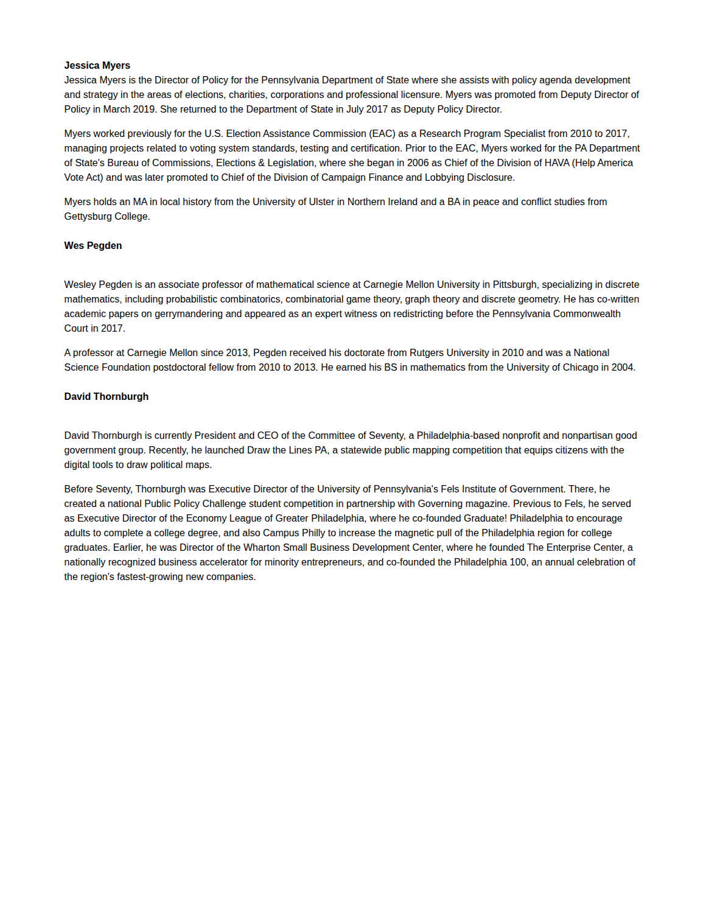Jessica Myers
Jessica Myers is the Director of Policy for the Pennsylvania Department of State where she assists with policy agenda development and strategy in the areas of elections, charities, corporations and professional licensure. Myers was promoted from Deputy Director of Policy in March 2019. She returned to the Department of State in July 2017 as Deputy Policy Director.
Myers worked previously for the U.S. Election Assistance Commission (EAC) as a Research Program Specialist from 2010 to 2017, managing projects related to voting system standards, testing and certification. Prior to the EAC, Myers worked for the PA Department of State's Bureau of Commissions, Elections & Legislation, where she began in 2006 as Chief of the Division of HAVA (Help America Vote Act) and was later promoted to Chief of the Division of Campaign Finance and Lobbying Disclosure.
Myers holds an MA in local history from the University of Ulster in Northern Ireland and a BA in peace and conflict studies from Gettysburg College.
Wes Pegden
Wesley Pegden is an associate professor of mathematical science at Carnegie Mellon University in Pittsburgh, specializing in discrete mathematics, including probabilistic combinatorics, combinatorial game theory, graph theory and discrete geometry. He has co-written academic papers on gerrymandering and appeared as an expert witness on redistricting before the Pennsylvania Commonwealth Court in 2017.
A professor at Carnegie Mellon since 2013, Pegden received his doctorate from Rutgers University in 2010 and was a National Science Foundation postdoctoral fellow from 2010 to 2013. He earned his BS in mathematics from the University of Chicago in 2004.
David Thornburgh
David Thornburgh is currently President and CEO of the Committee of Seventy, a Philadelphia-based nonprofit and nonpartisan good government group. Recently, he launched Draw the Lines PA, a statewide public mapping competition that equips citizens with the digital tools to draw political maps.
Before Seventy, Thornburgh was Executive Director of the University of Pennsylvania's Fels Institute of Government. There, he created a national Public Policy Challenge student competition in partnership with Governing magazine. Previous to Fels, he served as Executive Director of the Economy League of Greater Philadelphia, where he co-founded Graduate! Philadelphia to encourage adults to complete a college degree, and also Campus Philly to increase the magnetic pull of the Philadelphia region for college graduates. Earlier, he was Director of the Wharton Small Business Development Center, where he founded The Enterprise Center, a nationally recognized business accelerator for minority entrepreneurs, and co-founded the Philadelphia 100, an annual celebration of the region's fastest-growing new companies.